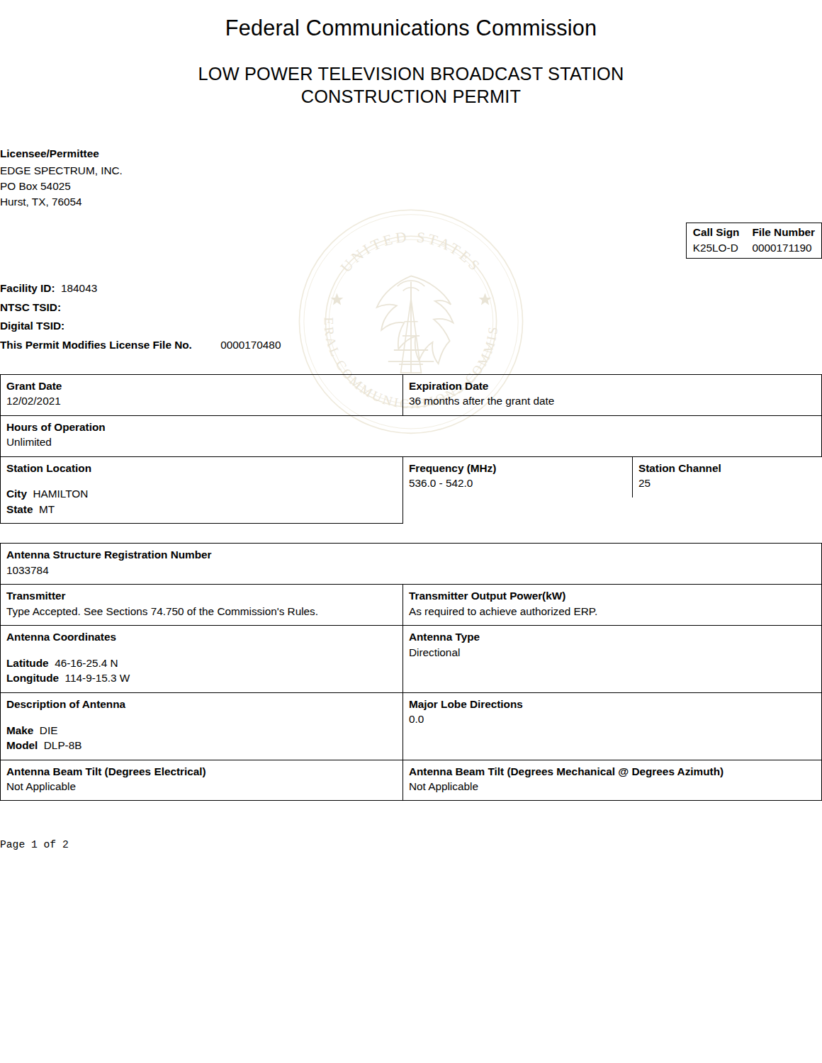UNITED STATES FEDERAL COMMUNICATIONS COMMISSION
Federal Communications Commission
LOW POWER TELEVISION BROADCAST STATION
CONSTRUCTION PERMIT
Licensee/Permittee
EDGE SPECTRUM, INC.
PO Box 54025
Hurst, TX, 76054
| Call Sign | File Number |
| --- | --- |
| K25LO-D | 0000171190 |
Facility ID: 184043
NTSC TSID:
Digital TSID:
This Permit Modifies License File No. 0000170480
| Grant Date 12/02/2021 | Expiration Date 36 months after the grant date |
| Hours of Operation Unlimited |
| Station Location City HAMILTON State MT | / Frequency (MHz) 536.0 - 542.0 / Station Channel 25 / |
| Antenna Structure Registration Number 1033784 |
| Transmitter Type Accepted. See Sections 74.750 of the Commission's Rules. | Transmitter Output Power(kW) As required to achieve authorized ERP. |
| Antenna Coordinates Latitude 46-16-25.4 N Longitude 114-9-15.3 W | Antenna Type Directional |
| Description of Antenna Make DIE Model DLP-8B | Major Lobe Directions 0.0 |
| Antenna Beam Tilt (Degrees Electrical) Not Applicable | Antenna Beam Tilt (Degrees Mechanical @ Degrees Azimuth) Not Applicable |
Page 1 of 2